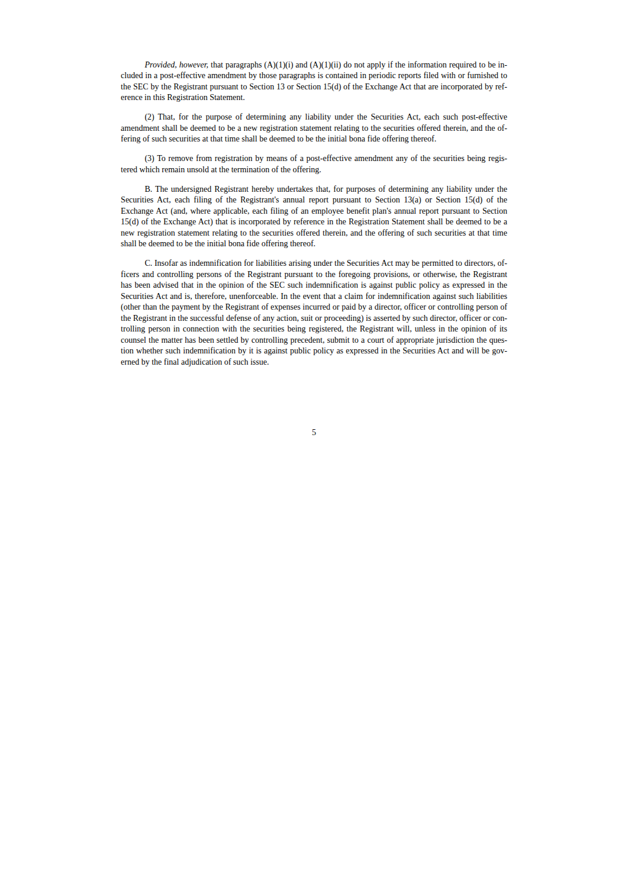Provided, however, that paragraphs (A)(1)(i) and (A)(1)(ii) do not apply if the information required to be included in a post-effective amendment by those paragraphs is contained in periodic reports filed with or furnished to the SEC by the Registrant pursuant to Section 13 or Section 15(d) of the Exchange Act that are incorporated by reference in this Registration Statement.
(2) That, for the purpose of determining any liability under the Securities Act, each such post-effective amendment shall be deemed to be a new registration statement relating to the securities offered therein, and the offering of such securities at that time shall be deemed to be the initial bona fide offering thereof.
(3) To remove from registration by means of a post-effective amendment any of the securities being registered which remain unsold at the termination of the offering.
B. The undersigned Registrant hereby undertakes that, for purposes of determining any liability under the Securities Act, each filing of the Registrant's annual report pursuant to Section 13(a) or Section 15(d) of the Exchange Act (and, where applicable, each filing of an employee benefit plan's annual report pursuant to Section 15(d) of the Exchange Act) that is incorporated by reference in the Registration Statement shall be deemed to be a new registration statement relating to the securities offered therein, and the offering of such securities at that time shall be deemed to be the initial bona fide offering thereof.
C. Insofar as indemnification for liabilities arising under the Securities Act may be permitted to directors, officers and controlling persons of the Registrant pursuant to the foregoing provisions, or otherwise, the Registrant has been advised that in the opinion of the SEC such indemnification is against public policy as expressed in the Securities Act and is, therefore, unenforceable. In the event that a claim for indemnification against such liabilities (other than the payment by the Registrant of expenses incurred or paid by a director, officer or controlling person of the Registrant in the successful defense of any action, suit or proceeding) is asserted by such director, officer or controlling person in connection with the securities being registered, the Registrant will, unless in the opinion of its counsel the matter has been settled by controlling precedent, submit to a court of appropriate jurisdiction the question whether such indemnification by it is against public policy as expressed in the Securities Act and will be governed by the final adjudication of such issue.
5